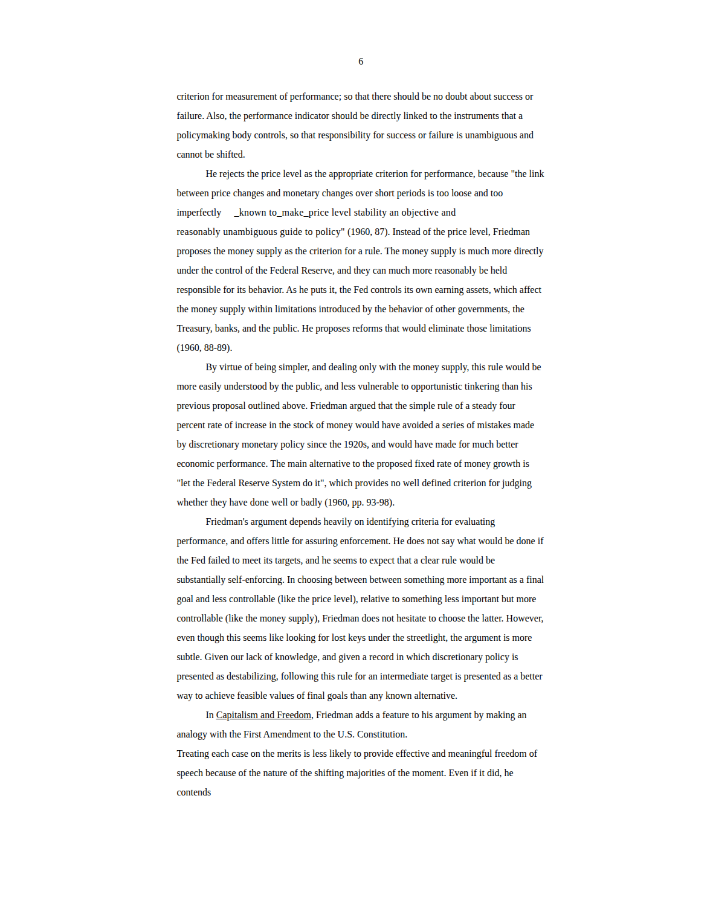6
criterion for measurement of performance; so that there should be no doubt about success or failure. Also, the performance indicator should be directly linked to the instruments that a policymaking body controls, so that responsibility for success or failure is unambiguous and cannot be shifted.
He rejects the price level as the appropriate criterion for performance, because "the link between price changes and monetary changes over short periods is too loose and too imperfectly _known to_make_price level stability an objective and reasonably unambiguous guide to policy" (1960, 87). Instead of the price level, Friedman proposes the money supply as the criterion for a rule. The money supply is much more directly under the control of the Federal Reserve, and they can much more reasonably be held responsible for its behavior. As he puts it, the Fed controls its own earning assets, which affect the money supply within limitations introduced by the behavior of other governments, the Treasury, banks, and the public. He proposes reforms that would eliminate those limitations (1960, 88-89).
By virtue of being simpler, and dealing only with the money supply, this rule would be more easily understood by the public, and less vulnerable to opportunistic tinkering than his previous proposal outlined above. Friedman argued that the simple rule of a steady four percent rate of increase in the stock of money would have avoided a series of mistakes made by discretionary monetary policy since the 1920s, and would have made for much better economic performance. The main alternative to the proposed fixed rate of money growth is "let the Federal Reserve System do it", which provides no well defined criterion for judging whether they have done well or badly (1960, pp. 93-98).
Friedman's argument depends heavily on identifying criteria for evaluating performance, and offers little for assuring enforcement. He does not say what would be done if the Fed failed to meet its targets, and he seems to expect that a clear rule would be substantially self-enforcing. In choosing between between something more important as a final goal and less controllable (like the price level), relative to something less important but more controllable (like the money supply), Friedman does not hesitate to choose the latter. However, even though this seems like looking for lost keys under the streetlight, the argument is more subtle. Given our lack of knowledge, and given a record in which discretionary policy is presented as destabilizing, following this rule for an intermediate target is presented as a better way to achieve feasible values of final goals than any known alternative.
In Capitalism and Freedom, Friedman adds a feature to his argument by making an analogy with the First Amendment to the U.S. Constitution.
Treating each case on the merits is less likely to provide effective and meaningful freedom of speech because of the nature of the shifting majorities of the moment. Even if it did, he contends